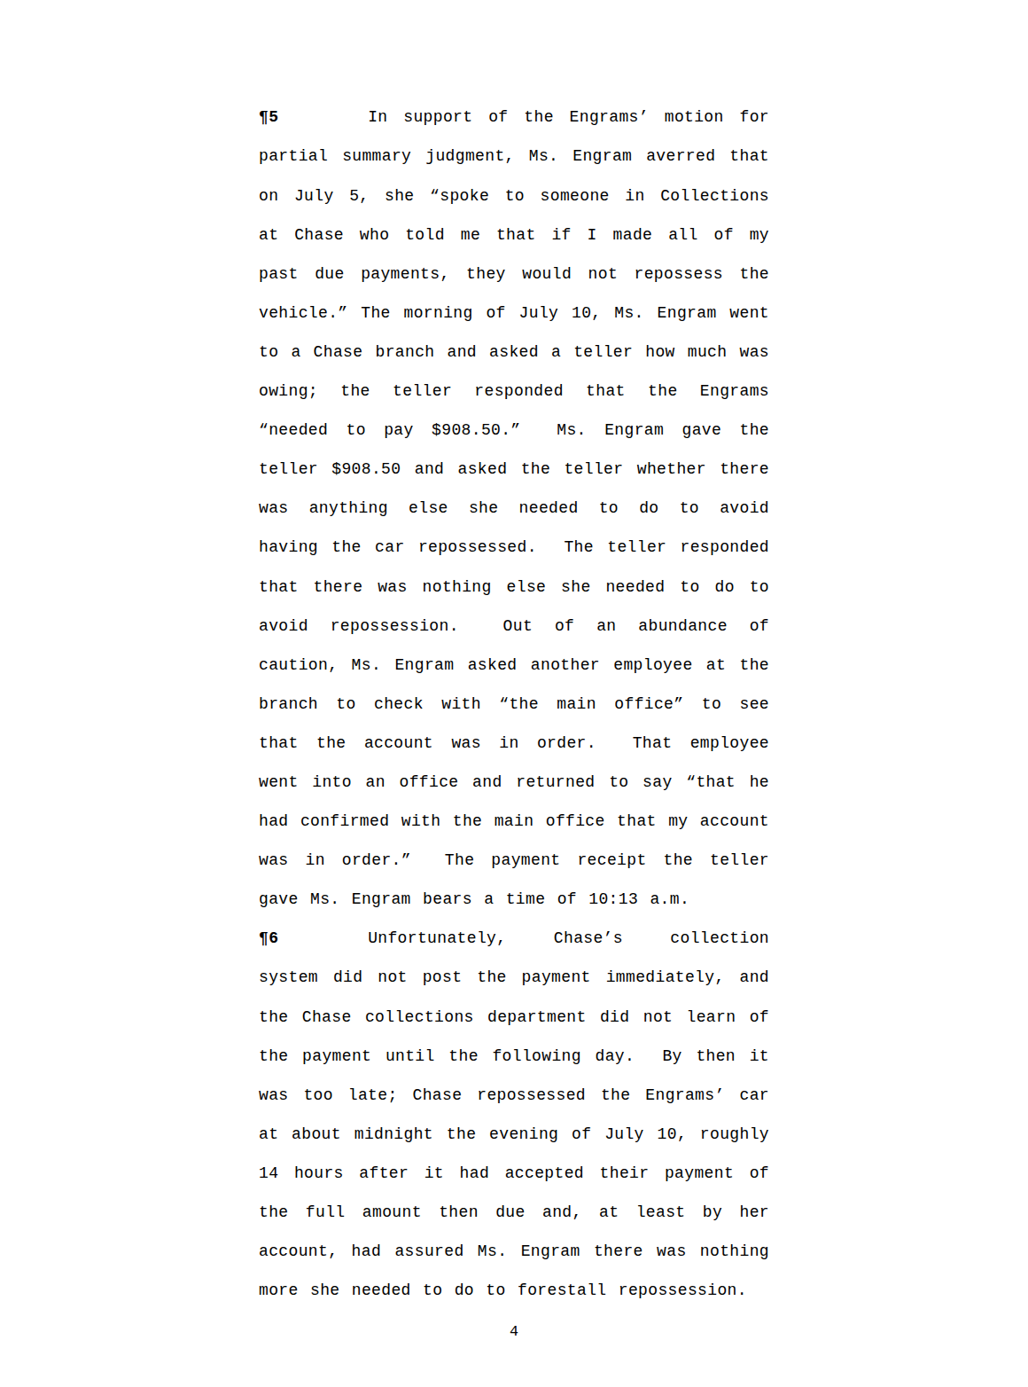¶5 In support of the Engrams’ motion for partial summary judgment, Ms. Engram averred that on July 5, she “spoke to someone in Collections at Chase who told me that if I made all of my past due payments, they would not repossess the vehicle.” The morning of July 10, Ms. Engram went to a Chase branch and asked a teller how much was owing; the teller responded that the Engrams “needed to pay $908.50.” Ms. Engram gave the teller $908.50 and asked the teller whether there was anything else she needed to do to avoid having the car repossessed. The teller responded that there was nothing else she needed to do to avoid repossession. Out of an abundance of caution, Ms. Engram asked another employee at the branch to check with “the main office” to see that the account was in order. That employee went into an office and returned to say “that he had confirmed with the main office that my account was in order.” The payment receipt the teller gave Ms. Engram bears a time of 10:13 a.m.
¶6 Unfortunately, Chase’s collection system did not post the payment immediately, and the Chase collections department did not learn of the payment until the following day. By then it was too late; Chase repossessed the Engrams’ car at about midnight the evening of July 10, roughly 14 hours after it had accepted their payment of the full amount then due and, at least by her account, had assured Ms. Engram there was nothing more she needed to do to forestall repossession.
4